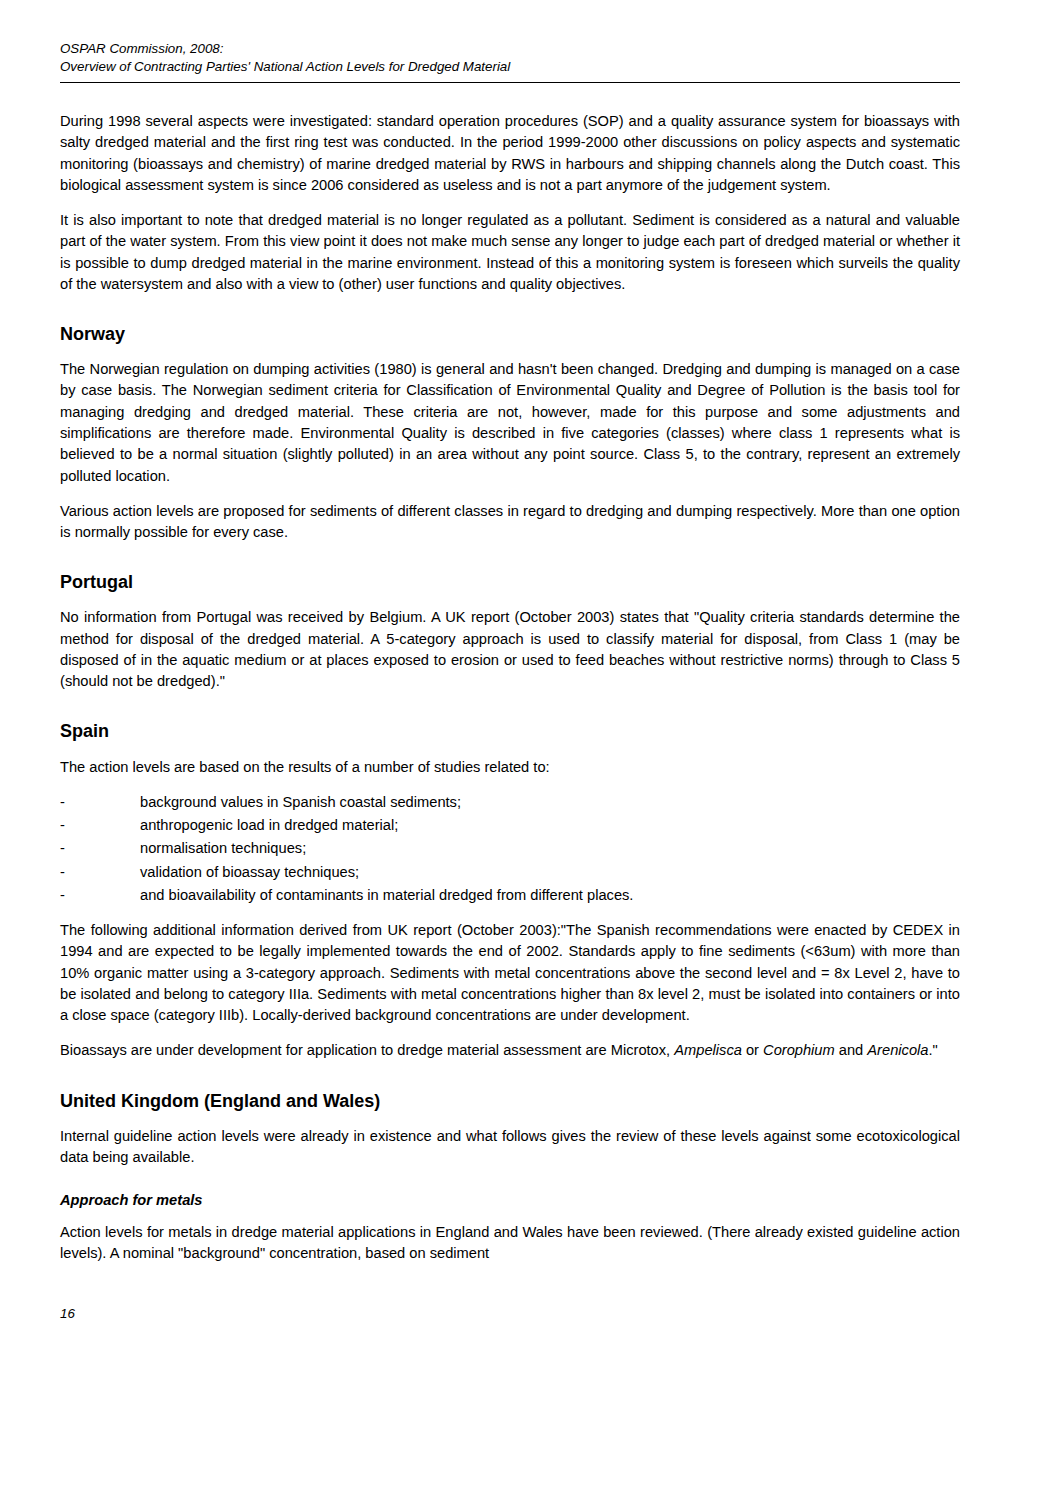OSPAR Commission, 2008:
Overview of Contracting Parties' National Action Levels for Dredged Material
During 1998 several aspects were investigated: standard operation procedures (SOP) and a quality assurance system for bioassays with salty dredged material and the first ring test was conducted. In the period 1999-2000 other discussions on policy aspects and systematic monitoring (bioassays and chemistry) of marine dredged material by RWS in harbours and shipping channels along the Dutch coast. This biological assessment system is since 2006 considered as useless and is not a part anymore of the judgement system.
It is also important to note that dredged material is no longer regulated as a pollutant. Sediment is considered as a natural and valuable part of the water system. From this view point it does not make much sense any longer to judge each part of dredged material or whether it is possible to dump dredged material in the marine environment. Instead of this a monitoring system is foreseen which surveils the quality of the watersystem and also with a view to (other) user functions and quality objectives.
Norway
The Norwegian regulation on dumping activities (1980) is general and hasn't been changed. Dredging and dumping is managed on a case by case basis. The Norwegian sediment criteria for Classification of Environmental Quality and Degree of Pollution is the basis tool for managing dredging and dredged material. These criteria are not, however, made for this purpose and some adjustments and simplifications are therefore made. Environmental Quality is described in five categories (classes) where class 1 represents what is believed to be a normal situation (slightly polluted) in an area without any point source. Class 5, to the contrary, represent an extremely polluted location.
Various action levels are proposed for sediments of different classes in regard to dredging and dumping respectively. More than one option is normally possible for every case.
Portugal
No information from Portugal was received by Belgium. A UK report (October 2003) states that "Quality criteria standards determine the method for disposal of the dredged material. A 5-category approach is used to classify material for disposal, from Class 1 (may be disposed of in the aquatic medium or at places exposed to erosion or used to feed beaches without restrictive norms) through to Class 5 (should not be dredged)."
Spain
The action levels are based on the results of a number of studies related to:
background values in Spanish coastal sediments;
anthropogenic load in dredged material;
normalisation techniques;
validation of bioassay techniques;
and bioavailability of contaminants in material dredged from different places.
The following additional information derived from UK report (October 2003):"The Spanish recommendations were enacted by CEDEX in 1994 and are expected to be legally implemented towards the end of 2002. Standards apply to fine sediments (<63um) with more than 10% organic matter using a 3-category approach. Sediments with metal concentrations above the second level and = 8x Level 2, have to be isolated and belong to category IIIa. Sediments with metal concentrations higher than 8x level 2, must be isolated into containers or into a close space (category IIIb). Locally-derived background concentrations are under development.
Bioassays are under development for application to dredge material assessment are Microtox, Ampelisca or Corophium and Arenicola."
United Kingdom (England and Wales)
Internal guideline action levels were already in existence and what follows gives the review of these levels against some ecotoxicological data being available.
Approach for metals
Action levels for metals in dredge material applications in England and Wales have been reviewed. (There already existed guideline action levels). A nominal "background" concentration, based on sediment
16